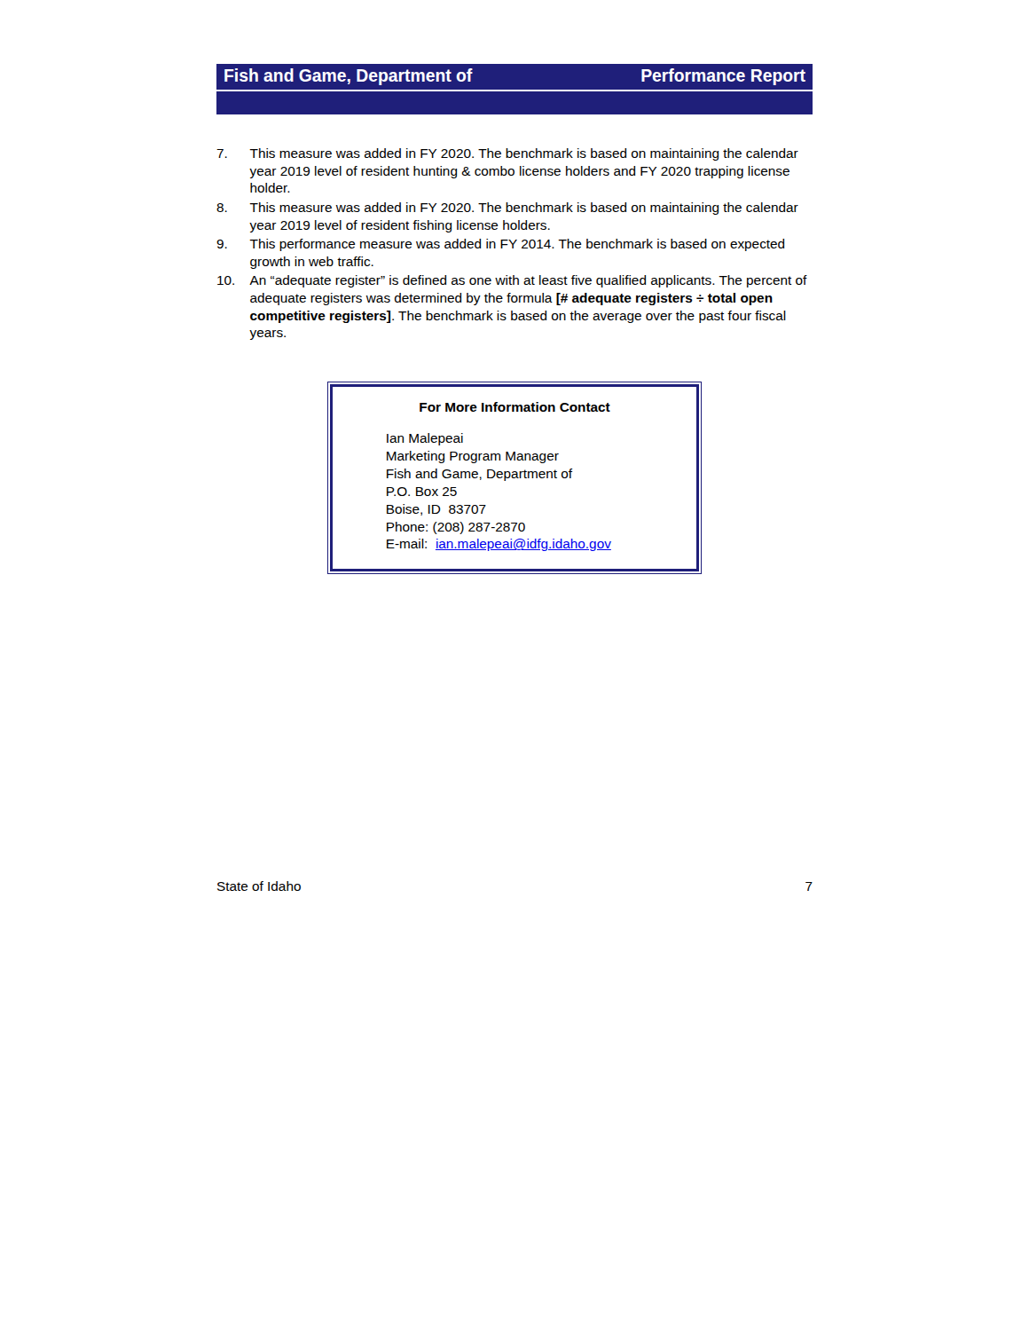Fish and Game, Department of Performance Report
7. This measure was added in FY 2020. The benchmark is based on maintaining the calendar year 2019 level of resident hunting & combo license holders and FY 2020 trapping license holder.
8. This measure was added in FY 2020. The benchmark is based on maintaining the calendar year 2019 level of resident fishing license holders.
9. This performance measure was added in FY 2014. The benchmark is based on expected growth in web traffic.
10. An “adequate register” is defined as one with at least five qualified applicants. The percent of adequate registers was determined by the formula [# adequate registers ÷ total open competitive registers]. The benchmark is based on the average over the past four fiscal years.
For More Information Contact
Ian Malepeai
Marketing Program Manager
Fish and Game, Department of
P.O. Box 25
Boise, ID 83707
Phone: (208) 287-2870
E-mail: ian.malepeai@idfg.idaho.gov
State of Idaho 7